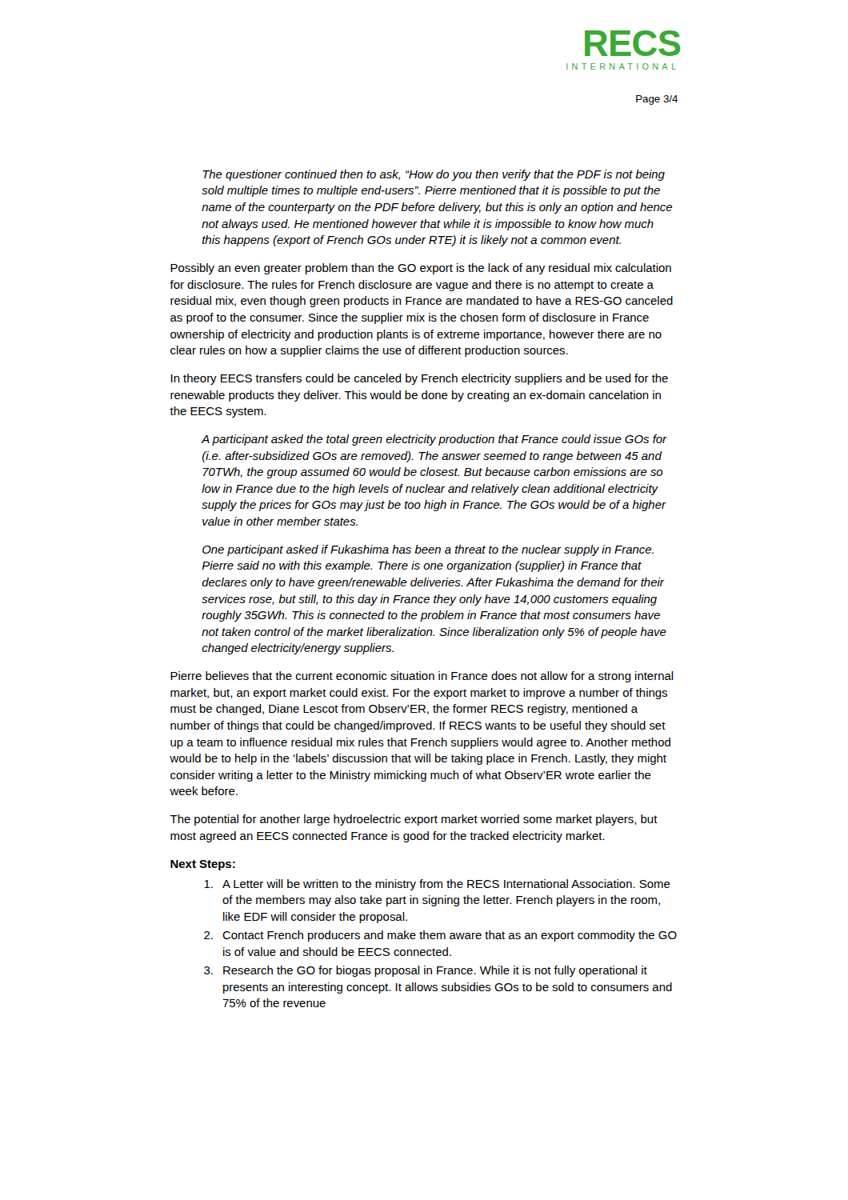RECS
INTERNATIONAL
Page 3/4
The questioner continued then to ask, “How do you then verify that the PDF is not being sold multiple times to multiple end-users”. Pierre mentioned that it is possible to put the name of the counterparty on the PDF before delivery, but this is only an option and hence not always used. He mentioned however that while it is impossible to know how much this happens (export of French GOs under RTE) it is likely not a common event.
Possibly an even greater problem than the GO export is the lack of any residual mix calculation for disclosure. The rules for French disclosure are vague and there is no attempt to create a residual mix, even though green products in France are mandated to have a RES-GO canceled as proof to the consumer. Since the supplier mix is the chosen form of disclosure in France ownership of electricity and production plants is of extreme importance, however there are no clear rules on how a supplier claims the use of different production sources.
In theory EECS transfers could be canceled by French electricity suppliers and be used for the renewable products they deliver. This would be done by creating an ex-domain cancelation in the EECS system.
A participant asked the total green electricity production that France could issue GOs for (i.e. after-subsidized GOs are removed). The answer seemed to range between 45 and 70TWh, the group assumed 60 would be closest. But because carbon emissions are so low in France due to the high levels of nuclear and relatively clean additional electricity supply the prices for GOs may just be too high in France. The GOs would be of a higher value in other member states.
One participant asked if Fukashima has been a threat to the nuclear supply in France. Pierre said no with this example. There is one organization (supplier) in France that declares only to have green/renewable deliveries. After Fukashima the demand for their services rose, but still, to this day in France they only have 14,000 customers equaling roughly 35GWh. This is connected to the problem in France that most consumers have not taken control of the market liberalization. Since liberalization only 5% of people have changed electricity/energy suppliers.
Pierre believes that the current economic situation in France does not allow for a strong internal market, but, an export market could exist. For the export market to improve a number of things must be changed, Diane Lescot from Observ’ER, the former RECS registry, mentioned a number of things that could be changed/improved. If RECS wants to be useful they should set up a team to influence residual mix rules that French suppliers would agree to. Another method would be to help in the ‘labels’ discussion that will be taking place in French. Lastly, they might consider writing a letter to the Ministry mimicking much of what Observ’ER wrote earlier the week before.
The potential for another large hydroelectric export market worried some market players, but most agreed an EECS connected France is good for the tracked electricity market.
Next Steps:
A Letter will be written to the ministry from the RECS International Association. Some of the members may also take part in signing the letter. French players in the room, like EDF will consider the proposal.
Contact French producers and make them aware that as an export commodity the GO is of value and should be EECS connected.
Research the GO for biogas proposal in France. While it is not fully operational it presents an interesting concept. It allows subsidies GOs to be sold to consumers and 75% of the revenue